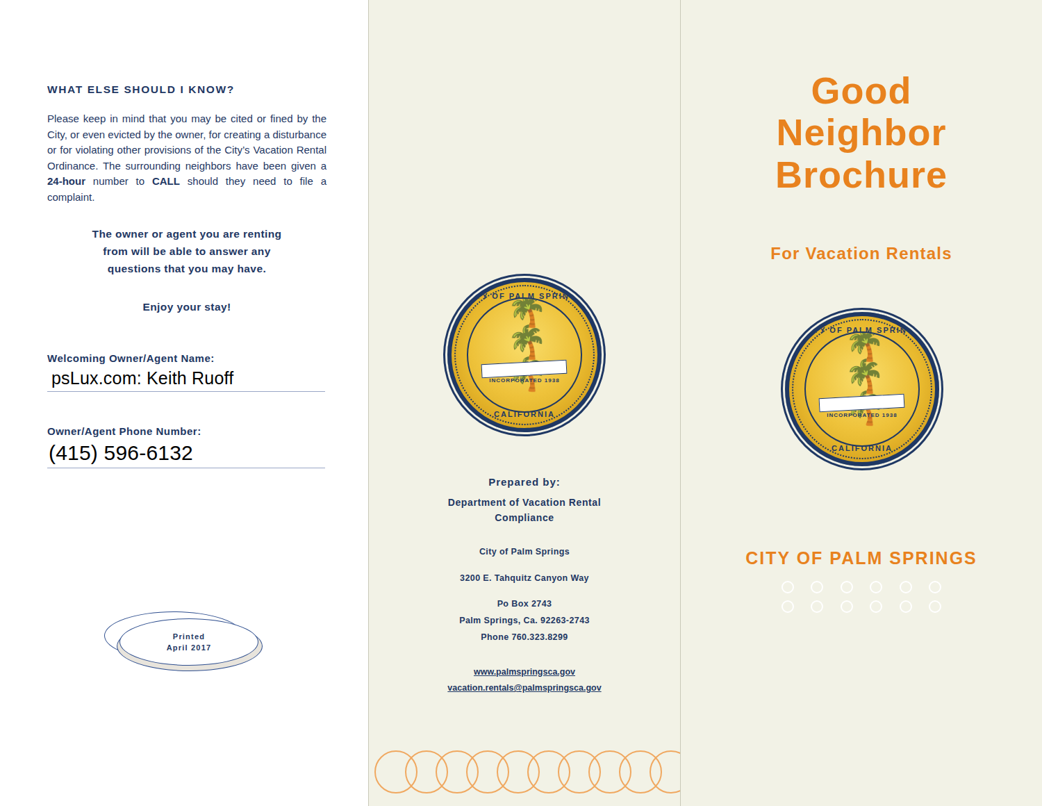WHAT ELSE SHOULD I KNOW?
Please keep in mind that you may be cited or fined by the City, or even evicted by the owner, for creating a disturbance or for violating other provisions of the City’s Vacation Rental Ordinance. The surrounding neighbors have been given a 24-hour number to CALL should they need to file a complaint.
The owner or agent you are renting
from will be able to answer any
questions that you may have.
Enjoy your stay!
Welcoming Owner/Agent Name:
psLux.com: Keith Ruoff
Owner/Agent Phone Number:
(415) 596-6132
Printed April 2017
CITY OF PALM SPRINGS
🌴🌴🌴
INCORPORATED 1938
CALIFORNIA
Prepared by:
Department of Vacation Rental
Compliance
City of Palm Springs
3200 E. Tahquitz Canyon Way
Po Box 2743
Palm Springs, Ca. 92263-2743
Phone 760.323.8299
www.palmspringsca.gov
vacation.rentals@palmspringsca.gov
Good
Neighbor
Brochure
For Vacation Rentals
CITY OF PALM SPRINGS
🌴🌴🌴
INCORPORATED 1938
CALIFORNIA
CITY OF PALM SPRINGS